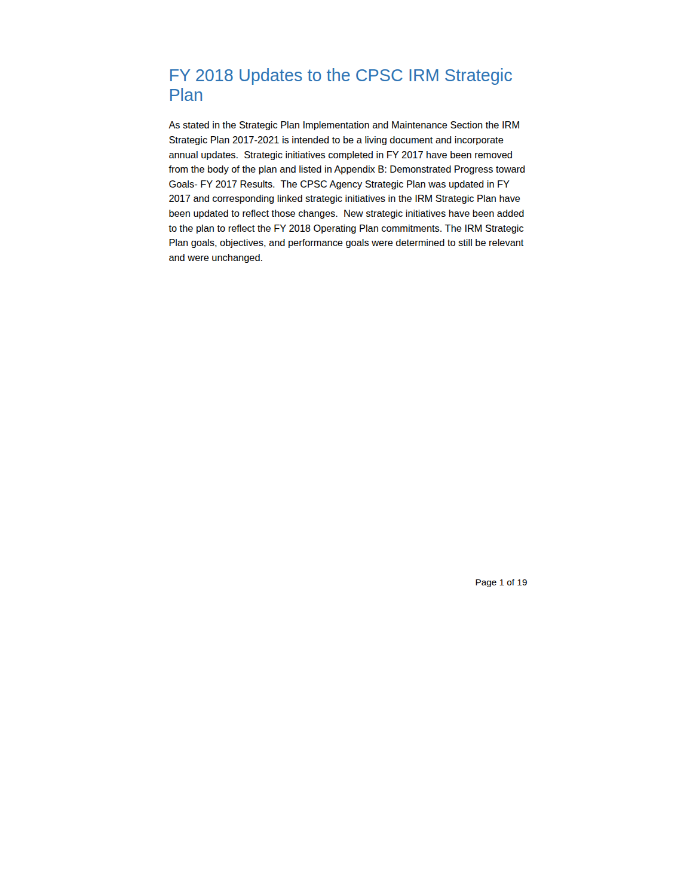FY 2018 Updates to the CPSC IRM Strategic Plan
As stated in the Strategic Plan Implementation and Maintenance Section the IRM Strategic Plan 2017-2021 is intended to be a living document and incorporate annual updates. Strategic initiatives completed in FY 2017 have been removed from the body of the plan and listed in Appendix B: Demonstrated Progress toward Goals- FY 2017 Results. The CPSC Agency Strategic Plan was updated in FY 2017 and corresponding linked strategic initiatives in the IRM Strategic Plan have been updated to reflect those changes. New strategic initiatives have been added to the plan to reflect the FY 2018 Operating Plan commitments. The IRM Strategic Plan goals, objectives, and performance goals were determined to still be relevant and were unchanged.
Page 1 of 19